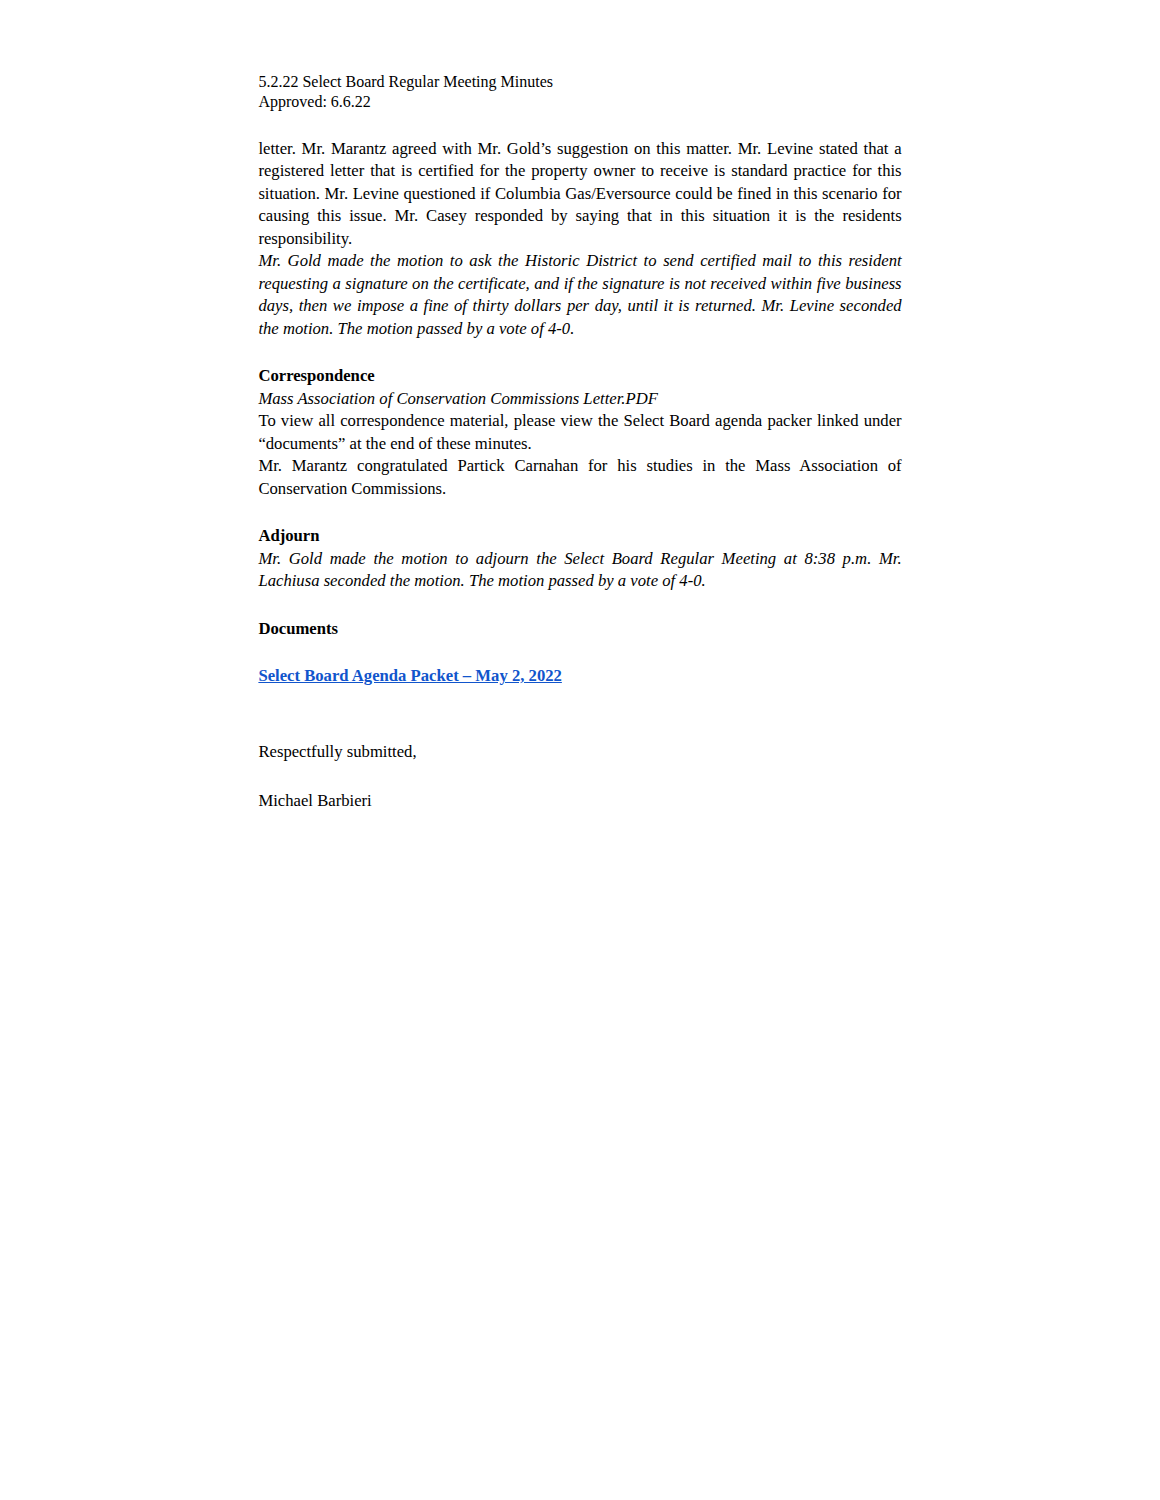5.2.22 Select Board Regular Meeting Minutes
Approved: 6.6.22
letter. Mr. Marantz agreed with Mr. Gold’s suggestion on this matter. Mr. Levine stated that a registered letter that is certified for the property owner to receive is standard practice for this situation. Mr. Levine questioned if Columbia Gas/Eversource could be fined in this scenario for causing this issue. Mr. Casey responded by saying that in this situation it is the residents responsibility.
Mr. Gold made the motion to ask the Historic District to send certified mail to this resident requesting a signature on the certificate, and if the signature is not received within five business days, then we impose a fine of thirty dollars per day, until it is returned. Mr. Levine seconded the motion. The motion passed by a vote of 4-0.
Correspondence
Mass Association of Conservation Commissions Letter.PDF
To view all correspondence material, please view the Select Board agenda packer linked under “documents” at the end of these minutes.
Mr. Marantz congratulated Partick Carnahan for his studies in the Mass Association of Conservation Commissions.
Adjourn
Mr. Gold made the motion to adjourn the Select Board Regular Meeting at 8:38 p.m. Mr. Lachiusa seconded the motion. The motion passed by a vote of 4-0.
Documents
Select Board Agenda Packet – May 2, 2022
Respectfully submitted,
Michael Barbieri